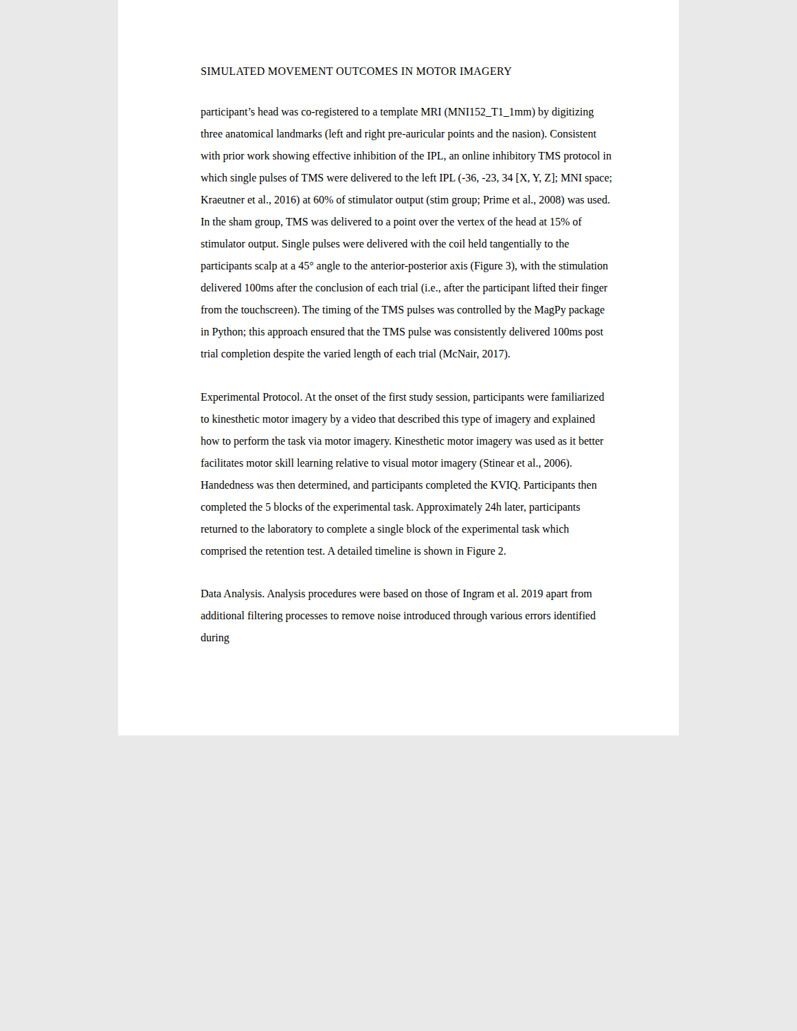SIMULATED MOVEMENT OUTCOMES IN MOTOR IMAGERY
participant’s head was co-registered to a template MRI (MNI152_T1_1mm) by digitizing three anatomical landmarks (left and right pre-auricular points and the nasion). Consistent with prior work showing effective inhibition of the IPL, an online inhibitory TMS protocol in which single pulses of TMS were delivered to the left IPL (-36, -23, 34 [X, Y, Z]; MNI space; Kraeutner et al., 2016) at 60% of stimulator output (stim group; Prime et al., 2008) was used. In the sham group, TMS was delivered to a point over the vertex of the head at 15% of stimulator output. Single pulses were delivered with the coil held tangentially to the participants scalp at a 45° angle to the anterior-posterior axis (Figure 3), with the stimulation delivered 100ms after the conclusion of each trial (i.e., after the participant lifted their finger from the touchscreen). The timing of the TMS pulses was controlled by the MagPy package in Python; this approach ensured that the TMS pulse was consistently delivered 100ms post trial completion despite the varied length of each trial (McNair, 2017).
Experimental Protocol. At the onset of the first study session, participants were familiarized to kinesthetic motor imagery by a video that described this type of imagery and explained how to perform the task via motor imagery. Kinesthetic motor imagery was used as it better facilitates motor skill learning relative to visual motor imagery (Stinear et al., 2006). Handedness was then determined, and participants completed the KVIQ. Participants then completed the 5 blocks of the experimental task. Approximately 24h later, participants returned to the laboratory to complete a single block of the experimental task which comprised the retention test. A detailed timeline is shown in Figure 2.
Data Analysis. Analysis procedures were based on those of Ingram et al. 2019 apart from additional filtering processes to remove noise introduced through various errors identified during